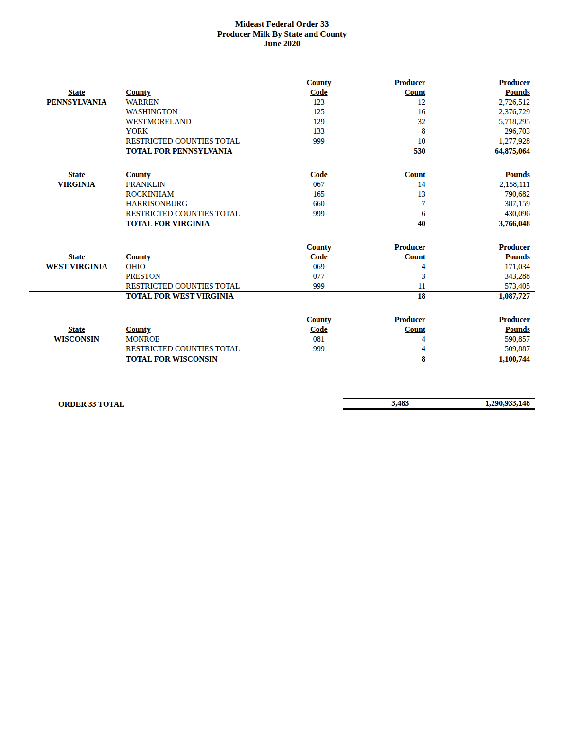Mideast Federal Order 33
Producer Milk By State and County
June 2020
| | | County | Producer | Producer |
| State | County | Code | Count | Pounds |
| PENNSYLVANIA | WARREN | 123 | 12 | 2,726,512 |
| | WASHINGTON | 125 | 16 | 2,376,729 |
| | WESTMORELAND | 129 | 32 | 5,718,295 |
| | YORK | 133 | 8 | 296,703 |
| | RESTRICTED COUNTIES TOTAL | 999 | 10 | 1,277,928 |
| | TOTAL FOR PENNSYLVANIA | | 530 | 64,875,064 |
| State | County | Code | Count | Pounds |
| VIRGINIA | FRANKLIN | 067 | 14 | 2,158,111 |
| | ROCKINHAM | 165 | 13 | 790,682 |
| | HARRISONBURG | 660 | 7 | 387,159 |
| | RESTRICTED COUNTIES TOTAL | 999 | 6 | 430,096 |
| | TOTAL FOR VIRGINIA | | 40 | 3,766,048 |
| | | County | Producer | Producer |
| State | County | Code | Count | Pounds |
| WEST VIRGINIA | OHIO | 069 | 4 | 171,034 |
| | PRESTON | 077 | 3 | 343,288 |
| | RESTRICTED COUNTIES TOTAL | 999 | 11 | 573,405 |
| | TOTAL FOR WEST VIRGINIA | | 18 | 1,087,727 |
| | | County | Producer | Producer |
| State | County | Code | Count | Pounds |
| WISCONSIN | MONROE | 081 | 4 | 590,857 |
| | RESTRICTED COUNTIES TOTAL | 999 | 4 | 509,887 |
| | TOTAL FOR WISCONSIN | | 8 | 1,100,744 |
| ORDER 33 TOTAL | | 3,483 | 1,290,933,148 |